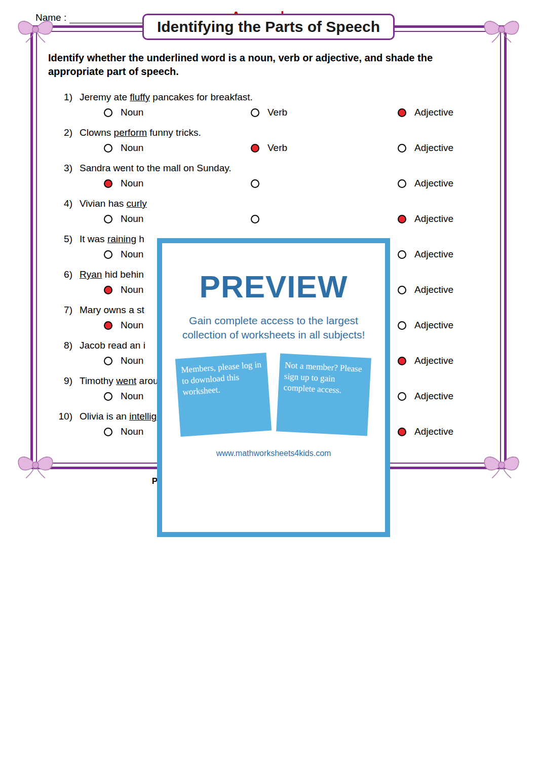Name : Answer key
Identifying the Parts of Speech
Identify whether the underlined word is a noun, verb or adjective, and shade the appropriate part of speech.
1) Jeremy ate fluffy pancakes for breakfast.
Noun Verb Adjective
2) Clowns perform funny tricks.
Noun Verb Adjective
3) Sandra went to the mall on Sunday.
Noun Adjective
4) Vivian has curly
Noun Adjective
5) It was raining h
Noun Adjective
6) Ryan hid behin
Noun Adjective
7) Mary owns a st
Noun Adjective
8) Jacob read an i
Noun Verb Adjective
9) Timothy went around the city in a bus.
Noun Verb Adjective
10) Olivia is an intelligent girl.
Noun Verb Adjective
Printable Worksheets @ www.mathworksheets4kids.com
PREVIEW
Gain complete access to the largest collection of worksheets in all subjects!
Members, please log in to download this worksheet.
Not a member? Please sign up to gain complete access.
www.mathworksheets4kids.com